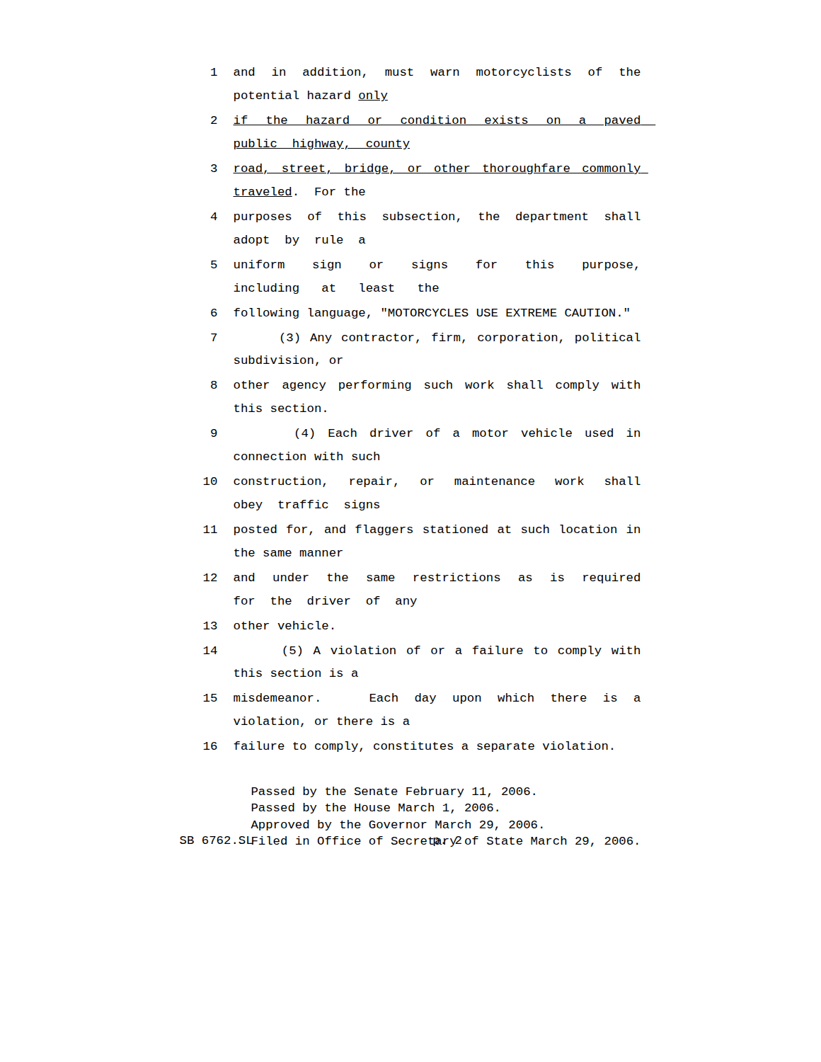| 1 | and in addition, must warn motorcyclists of the potential hazard only |
| 2 | if the hazard or condition exists on a paved public highway, county |
| 3 | road, street, bridge, or other thoroughfare commonly traveled . For the |
| 4 | purposes of this subsection, the department shall adopt by rule a |
| 5 | uniform sign or signs for this purpose, including at least the |
| 6 | following language, "MOTORCYCLES USE EXTREME CAUTION." |
| 7 | (3) Any contractor, firm, corporation, political subdivision, or |
| 8 | other agency performing such work shall comply with this section. |
| 9 | (4) Each driver of a motor vehicle used in connection with such |
| 10 | construction, repair, or maintenance work shall obey traffic signs |
| 11 | posted for, and flaggers stationed at such location in the same manner |
| 12 | and under the same restrictions as is required for the driver of any |
| 13 | other vehicle. |
| 14 | (5) A violation of or a failure to comply with this section is a |
| 15 | misdemeanor. Each day upon which there is a violation, or there is a |
| 16 | failure to comply, constitutes a separate violation. |
Passed by the Senate February 11, 2006. Passed by the House March 1, 2006. Approved by the Governor March 29, 2006. Filed in Office of Secretary of State March 29, 2006.
SB 6762.SL
p. 2